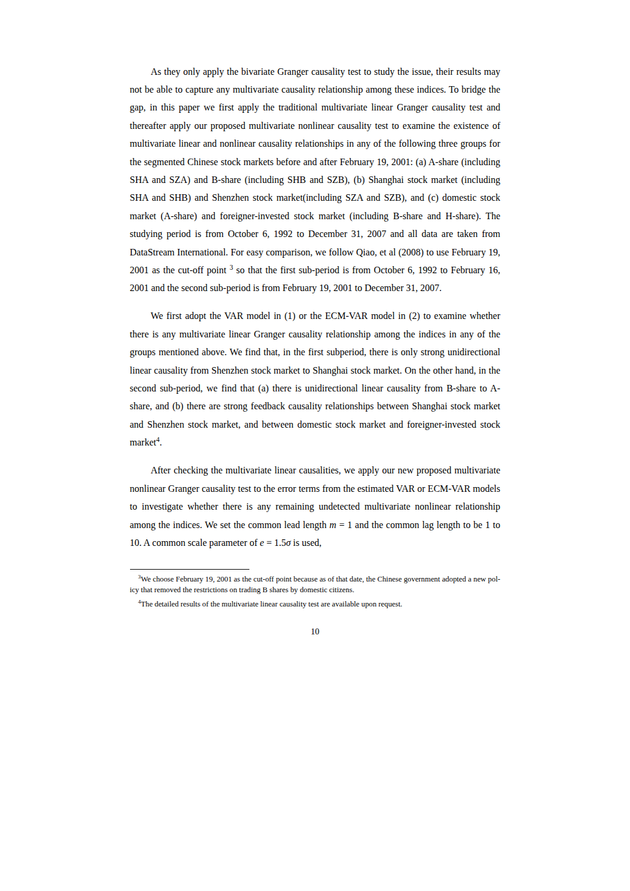As they only apply the bivariate Granger causality test to study the issue, their results may not be able to capture any multivariate causality relationship among these indices. To bridge the gap, in this paper we first apply the traditional multivariate linear Granger causality test and thereafter apply our proposed multivariate nonlinear causality test to examine the existence of multivariate linear and nonlinear causality relationships in any of the following three groups for the segmented Chinese stock markets before and after February 19, 2001: (a) A-share (including SHA and SZA) and B-share (including SHB and SZB), (b) Shanghai stock market (including SHA and SHB) and Shenzhen stock market(including SZA and SZB), and (c) domestic stock market (A-share) and foreigner-invested stock market (including B-share and H-share). The studying period is from October 6, 1992 to December 31, 2007 and all data are taken from DataStream International. For easy comparison, we follow Qiao, et al (2008) to use February 19, 2001 as the cut-off point 3 so that the first sub-period is from October 6, 1992 to February 16, 2001 and the second sub-period is from February 19, 2001 to December 31, 2007.
We first adopt the VAR model in (1) or the ECM-VAR model in (2) to examine whether there is any multivariate linear Granger causality relationship among the indices in any of the groups mentioned above. We find that, in the first subperiod, there is only strong unidirectional linear causality from Shenzhen stock market to Shanghai stock market. On the other hand, in the second sub-period, we find that (a) there is unidirectional linear causality from B-share to A-share, and (b) there are strong feedback causality relationships between Shanghai stock market and Shenzhen stock market, and between domestic stock market and foreigner-invested stock market4.
After checking the multivariate linear causalities, we apply our new proposed multivariate nonlinear Granger causality test to the error terms from the estimated VAR or ECM-VAR models to investigate whether there is any remaining undetected multivariate nonlinear relationship among the indices. We set the common lead length m = 1 and the common lag length to be 1 to 10. A common scale parameter of e = 1.5σ is used,
3We choose February 19, 2001 as the cut-off point because as of that date, the Chinese government adopted a new policy that removed the restrictions on trading B shares by domestic citizens.
4The detailed results of the multivariate linear causality test are available upon request.
10